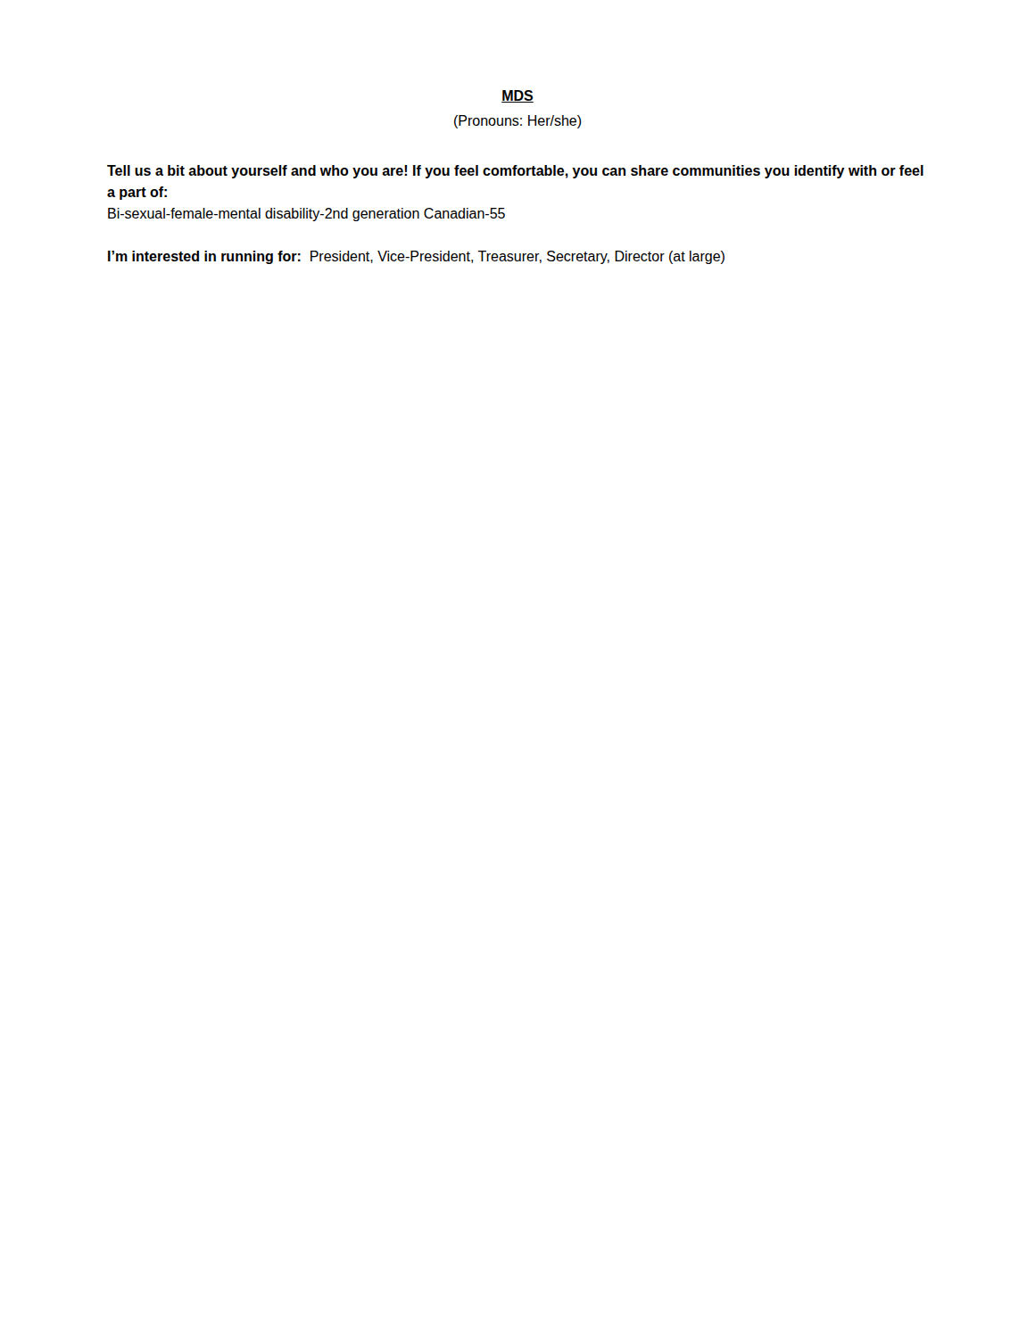MDS
(Pronouns: Her/she)
Tell us a bit about yourself and who you are! If you feel comfortable, you can share communities you identify with or feel a part of:
Bi-sexual-female-mental disability-2nd generation Canadian-55
I’m interested in running for: President, Vice-President, Treasurer, Secretary, Director (at large)